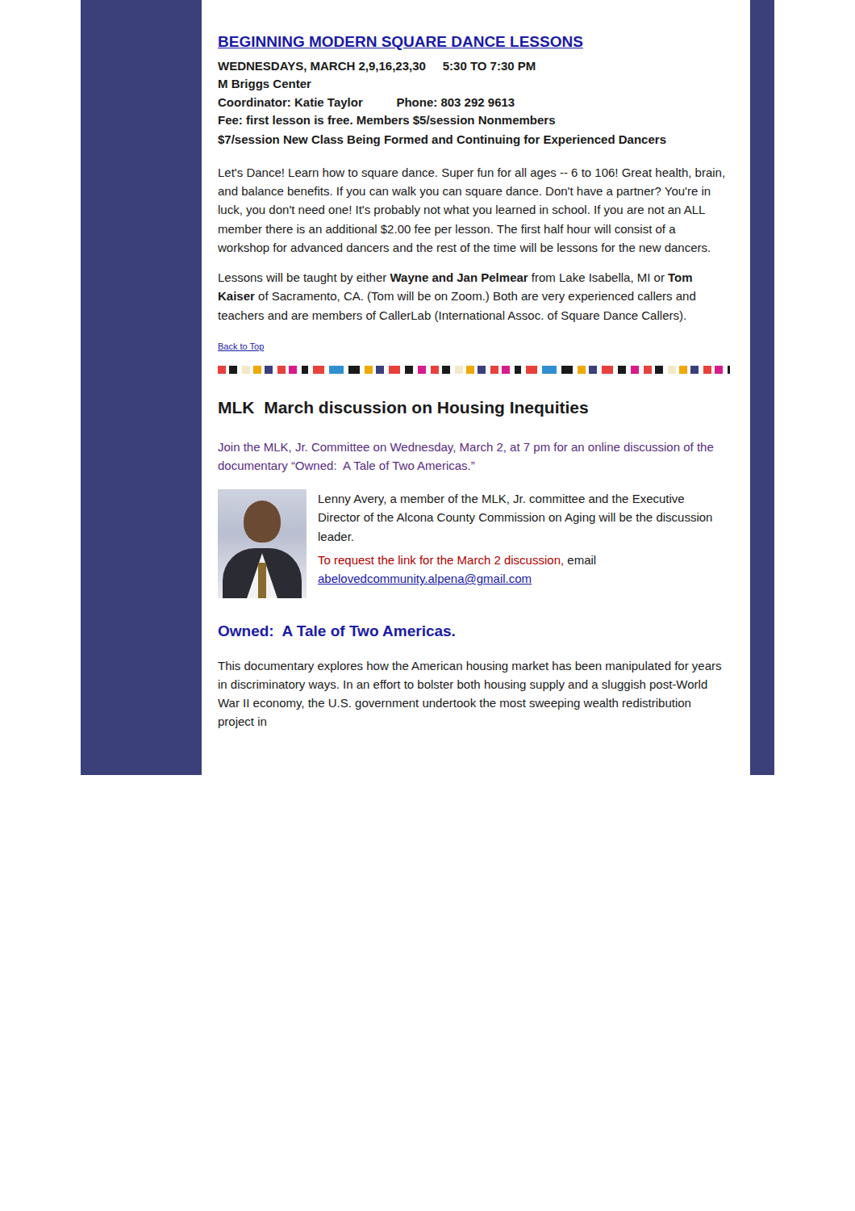BEGINNING MODERN SQUARE DANCE LESSONS
WEDNESDAYS, MARCH 2,9,16,23,30 5:30 TO 7:30 PM
M Briggs Center
Coordinator: Katie Taylor Phone: 803 292 9613
Fee: first lesson is free. Members $5/session Nonmembers
$7/session New Class Being Formed and Continuing for Experienced Dancers
Let's Dance! Learn how to square dance. Super fun for all ages -- 6 to 106! Great health, brain, and balance benefits. If you can walk you can square dance. Don't have a partner? You're in luck, you don't need one! It's probably not what you learned in school. If you are not an ALL member there is an additional $2.00 fee per lesson. The first half hour will consist of a workshop for advanced dancers and the rest of the time will be lessons for the new dancers.
Lessons will be taught by either Wayne and Jan Pelmear from Lake Isabella, MI or Tom Kaiser of Sacramento, CA. (Tom will be on Zoom.) Both are very experienced callers and teachers and are members of CallerLab (International Assoc. of Square Dance Callers).
Back to Top
MLK March discussion on Housing Inequities
Join the MLK, Jr. Committee on Wednesday, March 2, at 7 pm for an online discussion of the documentary “Owned: A Tale of Two Americas.”
Lenny Avery, a member of the MLK, Jr. committee and the Executive Director of the Alcona County Commission on Aging will be the discussion leader.
To request the link for the March 2 discussion, email abelovedcommunity.alpena@gmail.com
Owned: A Tale of Two Americas.
This documentary explores how the American housing market has been manipulated for years in discriminatory ways. In an effort to bolster both housing supply and a sluggish post-World War II economy, the U.S. government undertook the most sweeping wealth redistribution project in